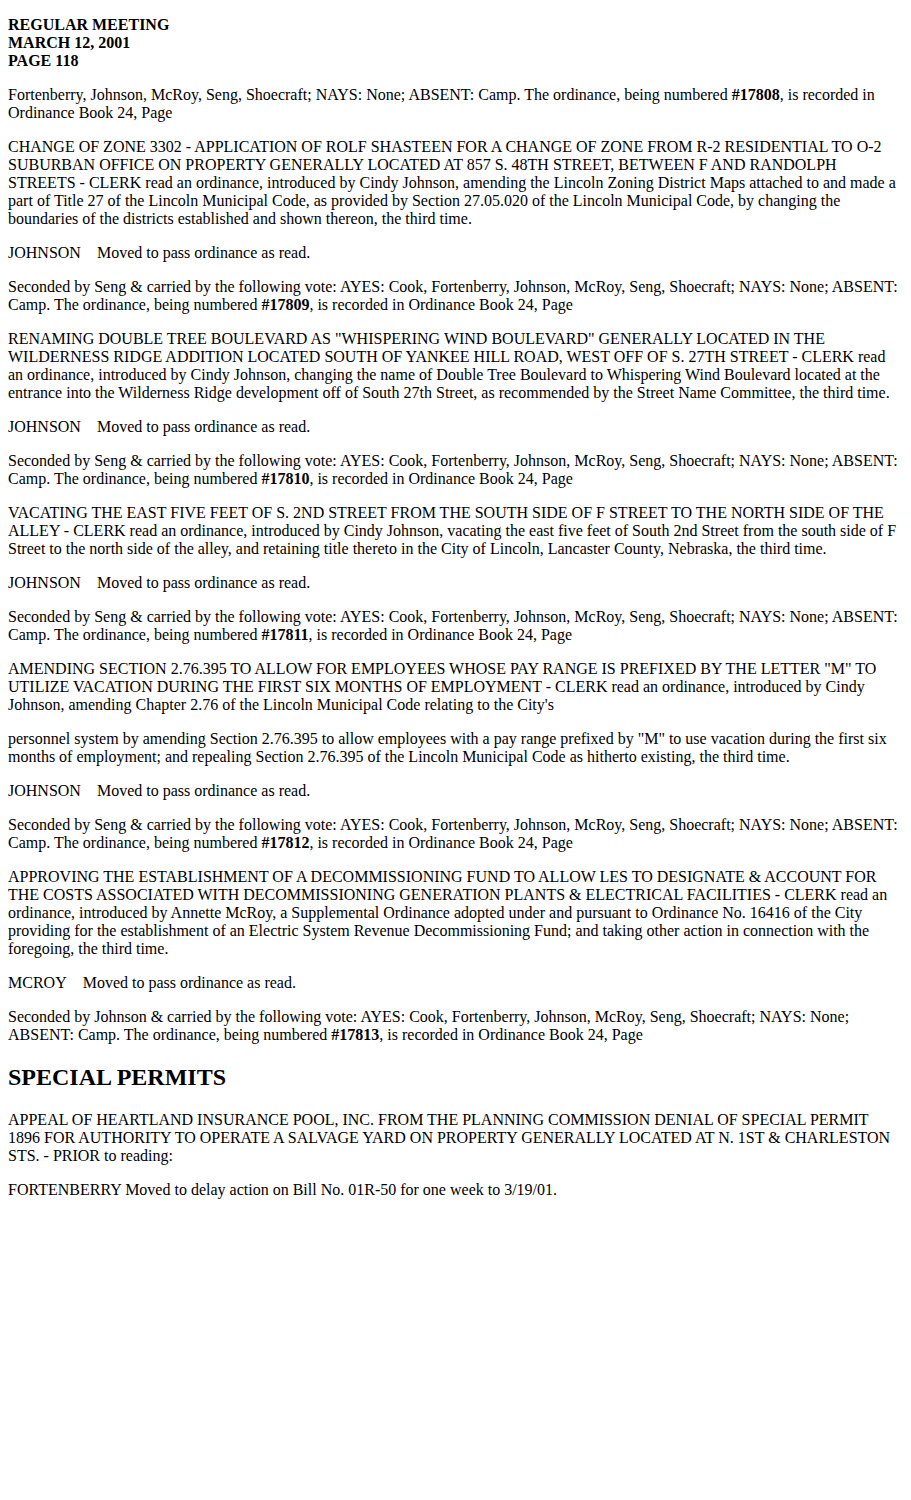REGULAR MEETING
MARCH 12, 2001
PAGE 118
Fortenberry, Johnson, McRoy, Seng, Shoecraft; NAYS: None; ABSENT: Camp. The ordinance, being numbered #17808, is recorded in Ordinance Book 24, Page
CHANGE OF ZONE 3302 - APPLICATION OF ROLF SHASTEEN FOR A CHANGE OF ZONE FROM R-2 RESIDENTIAL TO O-2 SUBURBAN OFFICE ON PROPERTY GENERALLY LOCATED AT 857 S. 48TH STREET, BETWEEN F AND RANDOLPH STREETS - CLERK read an ordinance, introduced by Cindy Johnson, amending the Lincoln Zoning District Maps attached to and made a part of Title 27 of the Lincoln Municipal Code, as provided by Section 27.05.020 of the Lincoln Municipal Code, by changing the boundaries of the districts established and shown thereon, the third time.
JOHNSON Moved to pass ordinance as read.
Seconded by Seng & carried by the following vote: AYES: Cook, Fortenberry, Johnson, McRoy, Seng, Shoecraft; NAYS: None; ABSENT: Camp. The ordinance, being numbered #17809, is recorded in Ordinance Book 24, Page
RENAMING DOUBLE TREE BOULEVARD AS "WHISPERING WIND BOULEVARD" GENERALLY LOCATED IN THE WILDERNESS RIDGE ADDITION LOCATED SOUTH OF YANKEE HILL ROAD, WEST OFF OF S. 27TH STREET - CLERK read an ordinance, introduced by Cindy Johnson, changing the name of Double Tree Boulevard to Whispering Wind Boulevard located at the entrance into the Wilderness Ridge development off of South 27th Street, as recommended by the Street Name Committee, the third time.
JOHNSON Moved to pass ordinance as read.
Seconded by Seng & carried by the following vote: AYES: Cook, Fortenberry, Johnson, McRoy, Seng, Shoecraft; NAYS: None; ABSENT: Camp. The ordinance, being numbered #17810, is recorded in Ordinance Book 24, Page
VACATING THE EAST FIVE FEET OF S. 2ND STREET FROM THE SOUTH SIDE OF F STREET TO THE NORTH SIDE OF THE ALLEY - CLERK read an ordinance, introduced by Cindy Johnson, vacating the east five feet of South 2nd Street from the south side of F Street to the north side of the alley, and retaining title thereto in the City of Lincoln, Lancaster County, Nebraska, the third time.
JOHNSON Moved to pass ordinance as read.
Seconded by Seng & carried by the following vote: AYES: Cook, Fortenberry, Johnson, McRoy, Seng, Shoecraft; NAYS: None; ABSENT: Camp. The ordinance, being numbered #17811, is recorded in Ordinance Book 24, Page
AMENDING SECTION 2.76.395 TO ALLOW FOR EMPLOYEES WHOSE PAY RANGE IS PREFIXED BY THE LETTER "M" TO UTILIZE VACATION DURING THE FIRST SIX MONTHS OF EMPLOYMENT - CLERK read an ordinance, introduced by Cindy Johnson, amending Chapter 2.76 of the Lincoln Municipal Code relating to the City's
personnel system by amending Section 2.76.395 to allow employees with a pay range prefixed by "M" to use vacation during the first six months of employment; and repealing Section 2.76.395 of the Lincoln Municipal Code as hitherto existing, the third time.
JOHNSON Moved to pass ordinance as read.
Seconded by Seng & carried by the following vote: AYES: Cook, Fortenberry, Johnson, McRoy, Seng, Shoecraft; NAYS: None; ABSENT: Camp. The ordinance, being numbered #17812, is recorded in Ordinance Book 24, Page
APPROVING THE ESTABLISHMENT OF A DECOMMISSIONING FUND TO ALLOW LES TO DESIGNATE & ACCOUNT FOR THE COSTS ASSOCIATED WITH DECOMMISSIONING GENERATION PLANTS & ELECTRICAL FACILITIES - CLERK read an ordinance, introduced by Annette McRoy, a Supplemental Ordinance adopted under and pursuant to Ordinance No. 16416 of the City providing for the establishment of an Electric System Revenue Decommissioning Fund; and taking other action in connection with the foregoing, the third time.
MCROY Moved to pass ordinance as read.
Seconded by Johnson & carried by the following vote: AYES: Cook, Fortenberry, Johnson, McRoy, Seng, Shoecraft; NAYS: None; ABSENT: Camp. The ordinance, being numbered #17813, is recorded in Ordinance Book 24, Page
SPECIAL PERMITS
APPEAL OF HEARTLAND INSURANCE POOL, INC. FROM THE PLANNING COMMISSION DENIAL OF SPECIAL PERMIT 1896 FOR AUTHORITY TO OPERATE A SALVAGE YARD ON PROPERTY GENERALLY LOCATED AT N. 1ST & CHARLESTON STS. - PRIOR to reading:
FORTENBERRY Moved to delay action on Bill No. 01R-50 for one week to 3/19/01.